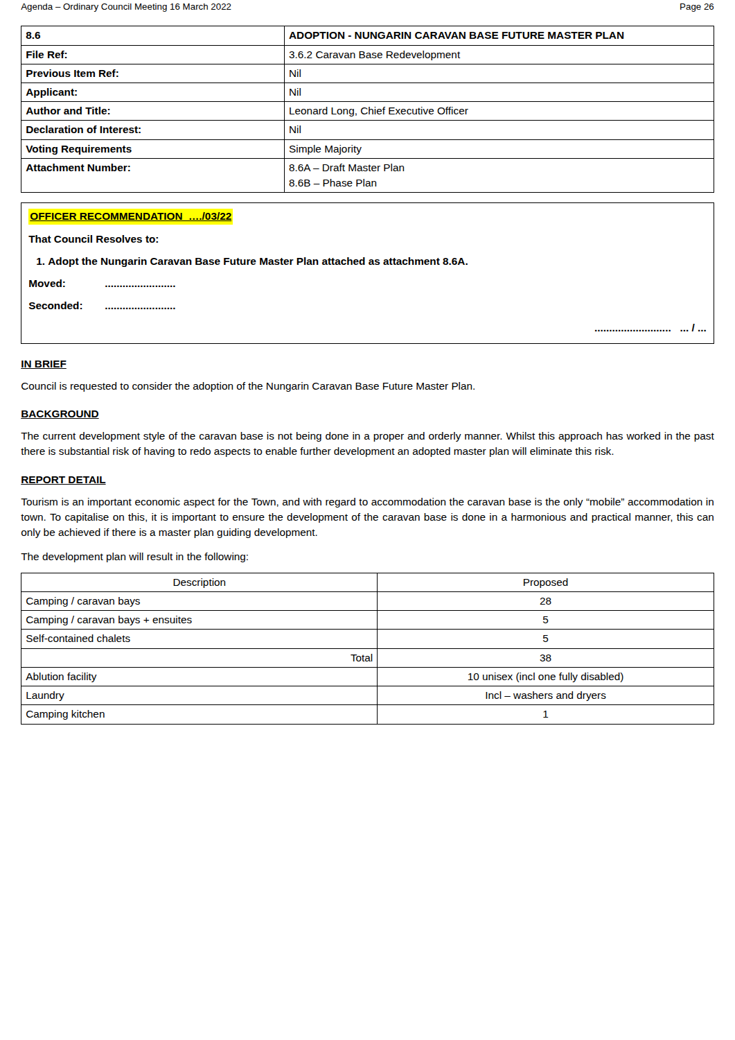Agenda – Ordinary Council Meeting 16 March 2022
Page 26
| 8.6 | ADOPTION - NUNGARIN CARAVAN BASE FUTURE MASTER PLAN |
| File Ref: | 3.6.2 Caravan Base Redevelopment |
| Previous Item Ref: | Nil |
| Applicant: | Nil |
| Author and Title: | Leonard Long, Chief Executive Officer |
| Declaration of Interest: | Nil |
| Voting Requirements | Simple Majority |
| Attachment Number: | 8.6A – Draft Master Plan 8.6B – Phase Plan |
OFFICER RECOMMENDATION …./03/22
That Council Resolves to:
Adopt the Nungarin Caravan Base Future Master Plan attached as attachment 8.6A.
Moved:........................
Seconded:........................
.......................... ... / ...
IN BRIEF
Council is requested to consider the adoption of the Nungarin Caravan Base Future Master Plan.
BACKGROUND
The current development style of the caravan base is not being done in a proper and orderly manner. Whilst this approach has worked in the past there is substantial risk of having to redo aspects to enable further development an adopted master plan will eliminate this risk.
REPORT DETAIL
Tourism is an important economic aspect for the Town, and with regard to accommodation the caravan base is the only “mobile” accommodation in town. To capitalise on this, it is important to ensure the development of the caravan base is done in a harmonious and practical manner, this can only be achieved if there is a master plan guiding development.
The development plan will result in the following:
| Description | Proposed |
| --- | --- |
| Camping / caravan bays | 28 |
| Camping / caravan bays + ensuites | 5 |
| Self-contained chalets | 5 |
| Total | 38 |
| Ablution facility | 10 unisex (incl one fully disabled) |
| Laundry | Incl – washers and dryers |
| Camping kitchen | 1 |